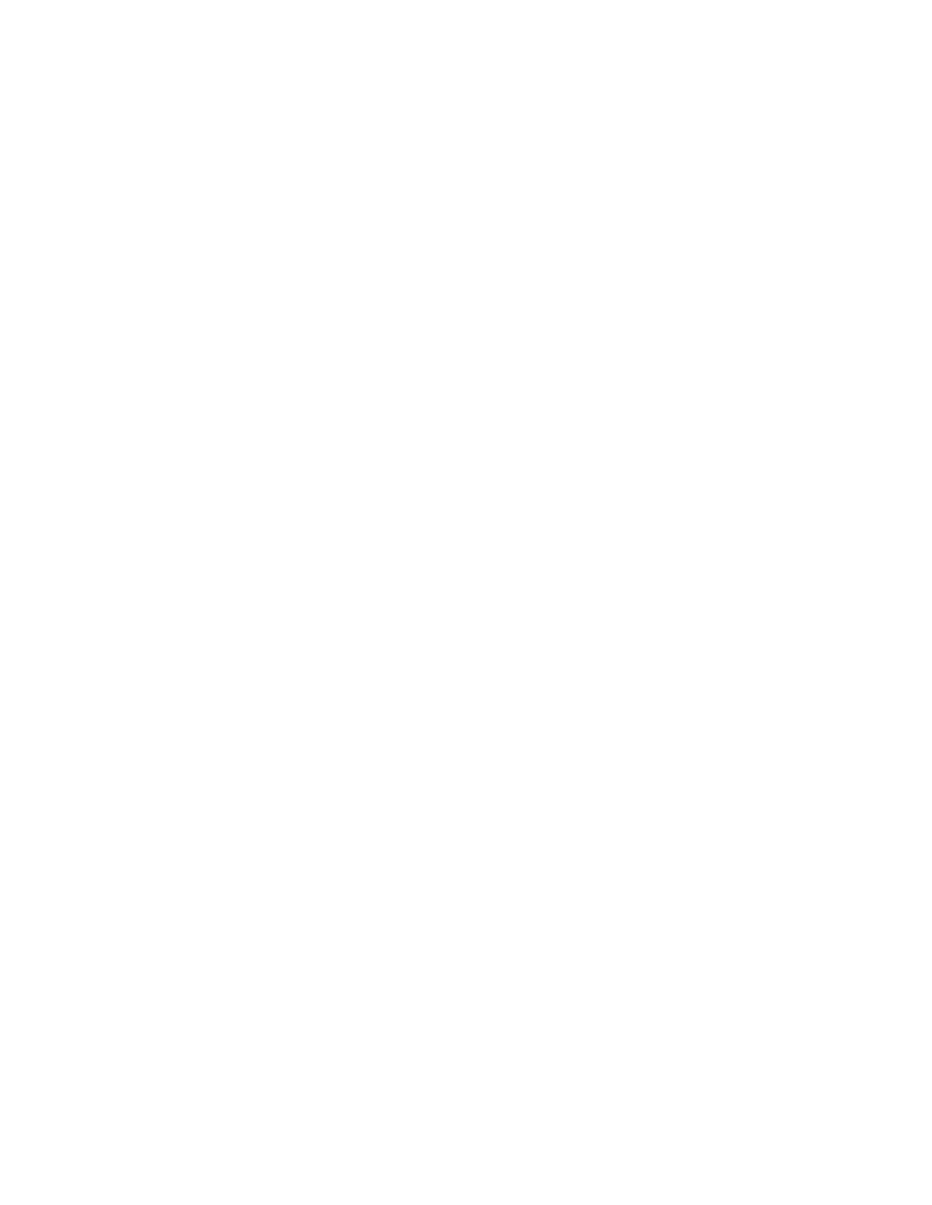Interior of a glass-and-timber chapel set among trees, with wooden pews facing a stone altar.